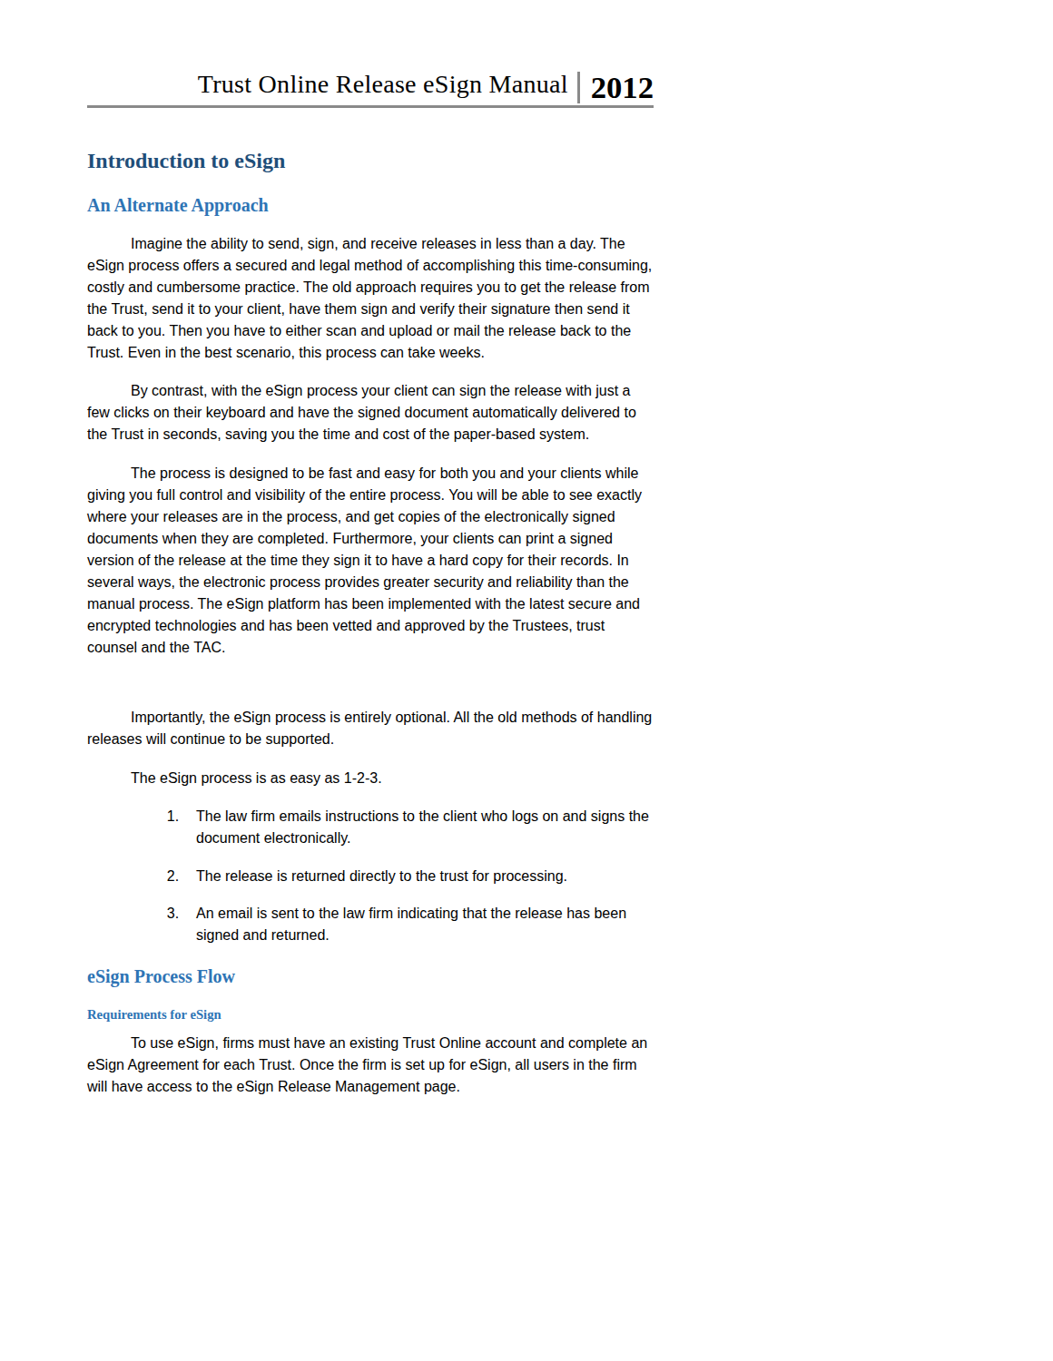Trust Online Release eSign Manual 2012
Introduction to eSign
An Alternate Approach
Imagine the ability to send, sign, and receive releases in less than a day. The eSign process offers a secured and legal method of accomplishing this time-consuming, costly and cumbersome practice. The old approach requires you to get the release from the Trust, send it to your client, have them sign and verify their signature then send it back to you. Then you have to either scan and upload or mail the release back to the Trust. Even in the best scenario, this process can take weeks.
By contrast, with the eSign process your client can sign the release with just a few clicks on their keyboard and have the signed document automatically delivered to the Trust in seconds, saving you the time and cost of the paper-based system.
The process is designed to be fast and easy for both you and your clients while giving you full control and visibility of the entire process. You will be able to see exactly where your releases are in the process, and get copies of the electronically signed documents when they are completed. Furthermore, your clients can print a signed version of the release at the time they sign it to have a hard copy for their records. In several ways, the electronic process provides greater security and reliability than the manual process. The eSign platform has been implemented with the latest secure and encrypted technologies and has been vetted and approved by the Trustees, trust counsel and the TAC.
Importantly, the eSign process is entirely optional. All the old methods of handling releases will continue to be supported.
The eSign process is as easy as 1-2-3.
The law firm emails instructions to the client who logs on and signs the document electronically.
The release is returned directly to the trust for processing.
An email is sent to the law firm indicating that the release has been signed and returned.
eSign Process Flow
Requirements for eSign
To use eSign, firms must have an existing Trust Online account and complete an eSign Agreement for each Trust. Once the firm is set up for eSign, all users in the firm will have access to the eSign Release Management page.